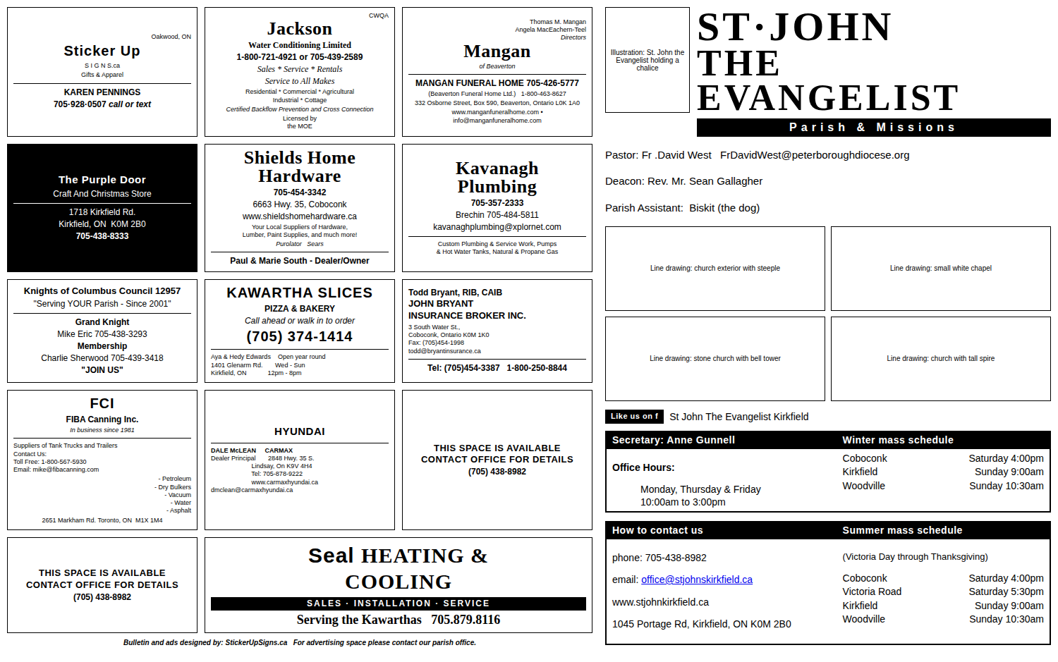Oakwood, ON
Sticker Up
S I G N S.ca
Gifts & Apparel
KAREN PENNINGS
705·928·0507 call or text
CWQA
Jackson
Water Conditioning Limited
1-800-721-4921 or 705-439-2589
Sales * Service * Rentals
Service to All Makes
Residential * Commercial * Agricultural
Industrial * Cottage
Certified Backflow Prevention and Cross Connection
Licensed by
the MOE
Thomas M. Mangan
Angela MacEachern-Teel
Directors
Mangan
of Beaverton
MANGAN FUNERAL HOME 705-426-5777
(Beaverton Funeral Home Ltd.) 1-800-463-8627
332 Osborne Street, Box 590, Beaverton, Ontario L0K 1A0
www.manganfuneralhome.com • info@manganfuneralhome.com
The Purple Door
Craft And Christmas Store
1718 Kirkfield Rd.
Kirkfield, ON K0M 2B0
705-438-8333
Shields Home Hardware
705-454-3342
6663 Hwy. 35, Coboconk
www.shieldshomehardware.ca
Your Local Suppliers of Hardware,
Lumber, Paint Supplies, and much more!
Purolator Sears
Paul & Marie South - Dealer/Owner
Kavanagh
Plumbing
705-357-2333
Brechin 705-484-5811
kavanaghplumbing@xplornet.com
Custom Plumbing & Service Work, Pumps
& Hot Water Tanks, Natural & Propane Gas
Knights of Columbus Council 12957
"Serving YOUR Parish - Since 2001"
Grand Knight
Mike Eric 705-438-3293
Membership
Charlie Sherwood 705-439-3418
"JOIN US"
KAWARTHA SLICES
PIZZA & BAKERY
Call ahead or walk in to order
(705) 374-1414
Aya & Hedy Edwards Open year round
1401 Glenarm Rd. Wed - Sun
Kirkfield, ON 12pm - 8pm
Todd Bryant, RIB, CAIB
JOHN BRYANT
INSURANCE BROKER INC.
3 South Water St.,
Coboconk, Ontario K0M 1K0
Fax: (705)454-1998
todd@bryantinsurance.ca
Tel: (705)454-3387 1-800-250-8844
FCI
FIBA Canning Inc.
In business since 1981
Suppliers of Tank Trucks and Trailers
Contact Us:
Toll Free: 1-800-567-5930
Email: mike@fibacanning.com
- Petroleum
- Dry Bulkers
- Vacuum
- Water
- Asphalt
2651 Markham Rd. Toronto, ON M1X 1M4
HYUNDAI
DALE McLEAN CARMAX
Dealer Principal 2848 Hwy. 35 S.
Lindsay, On K9V 4H4
Tel: 705-878-9222
www.carmaxhyundai.ca
dmclean@carmaxhyundai.ca
THIS SPACE IS AVAILABLE
CONTACT OFFICE FOR DETAILS
(705) 438-8982
THIS SPACE IS AVAILABLE
CONTACT OFFICE FOR DETAILS
(705) 438-8982
Seal HEATING &
COOLING
SALES · INSTALLATION · SERVICE
Serving the Kawarthas 705.879.8116
Bulletin and ads designed by: StickerUpSigns.ca For advertising space please contact our parish office.
Illustration: St. John the Evangelist holding a chalice
ST·JOHN
THE EVANGELIST
Parish & Missions
Pastor: Fr .David West FrDavidWest@peterboroughdiocese.org
Deacon: Rev. Mr. Sean Gallagher
Parish Assistant: Biskit (the dog)
Line drawing: church exterior with steeple
Line drawing: small white chapel
Line drawing: stone church with bell tower
Line drawing: church with tall spire
Like us on f St John The Evangelist Kirkfield
| Secretary: Anne Gunnell | Winter mass schedule |
| --- | --- |
| Office Hours: Monday, Thursday & Friday 10:00am to 3:00pm | / Coboconk / Saturday 4:00pm / / Kirkfield / Sunday 9:00am / / Woodville / Sunday 10:30am / |
| How to contact us | Summer mass schedule |
| --- | --- |
| phone: 705-438-8982 email: office@stjohnskirkfield.ca www.stjohnkirkfield.ca 1045 Portage Rd, Kirkfield, ON K0M 2B0 | (Victoria Day through Thanksgiving) / Coboconk / Saturday 4:00pm / / Victoria Road / Saturday 5:30pm / / Kirkfield / Sunday 9:00am / / Woodville / Sunday 10:30am / |